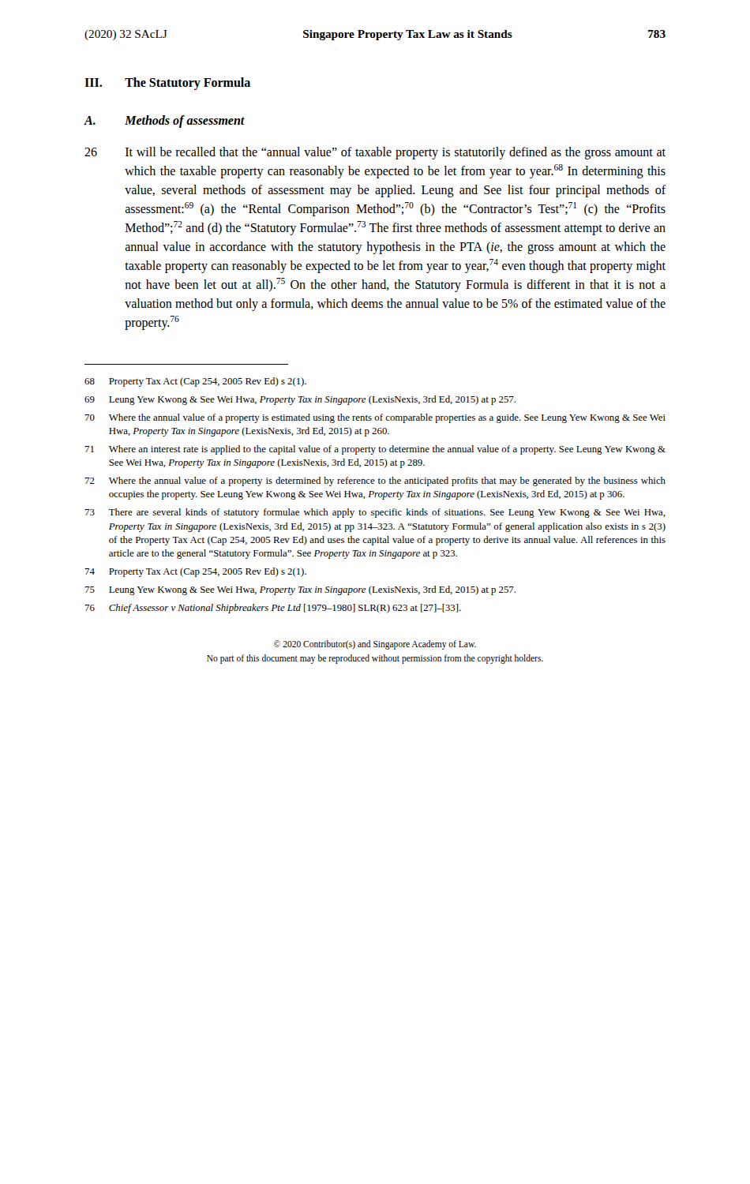(2020) 32 SAcLJ Singapore Property Tax Law as it Stands 783
III. The Statutory Formula
A. Methods of assessment
26
It will be recalled that the “annual value” of taxable property is statutorily defined as the gross amount at which the taxable property can reasonably be expected to be let from year to year.68 In determining this value, several methods of assessment may be applied. Leung and See list four principal methods of assessment:69 (a) the “Rental Comparison Method”;70 (b) the “Contractor’s Test”;71 (c) the “Profits Method”;72 and (d) the “Statutory Formulae”.73 The first three methods of assessment attempt to derive an annual value in accordance with the statutory hypothesis in the PTA (ie, the gross amount at which the taxable property can reasonably be expected to be let from year to year,74 even though that property might not have been let out at all).75 On the other hand, the Statutory Formula is different in that it is not a valuation method but only a formula, which deems the annual value to be 5% of the estimated value of the property.76
Property Tax Act (Cap 254, 2005 Rev Ed) s 2(1).
Leung Yew Kwong & See Wei Hwa, Property Tax in Singapore (LexisNexis, 3rd Ed, 2015) at p 257.
Where the annual value of a property is estimated using the rents of comparable properties as a guide. See Leung Yew Kwong & See Wei Hwa, Property Tax in Singapore (LexisNexis, 3rd Ed, 2015) at p 260.
Where an interest rate is applied to the capital value of a property to determine the annual value of a property. See Leung Yew Kwong & See Wei Hwa, Property Tax in Singapore (LexisNexis, 3rd Ed, 2015) at p 289.
Where the annual value of a property is determined by reference to the anticipated profits that may be generated by the business which occupies the property. See Leung Yew Kwong & See Wei Hwa, Property Tax in Singapore (LexisNexis, 3rd Ed, 2015) at p 306.
There are several kinds of statutory formulae which apply to specific kinds of situations. See Leung Yew Kwong & See Wei Hwa, Property Tax in Singapore (LexisNexis, 3rd Ed, 2015) at pp 314–323. A “Statutory Formula” of general application also exists in s 2(3) of the Property Tax Act (Cap 254, 2005 Rev Ed) and uses the capital value of a property to derive its annual value. All references in this article are to the general “Statutory Formula”. See Property Tax in Singapore at p 323.
Property Tax Act (Cap 254, 2005 Rev Ed) s 2(1).
Leung Yew Kwong & See Wei Hwa, Property Tax in Singapore (LexisNexis, 3rd Ed, 2015) at p 257.
Chief Assessor v National Shipbreakers Pte Ltd [1979–1980] SLR(R) 623 at [27]–[33].
© 2020 Contributor(s) and Singapore Academy of Law.
No part of this document may be reproduced without permission from the copyright holders.